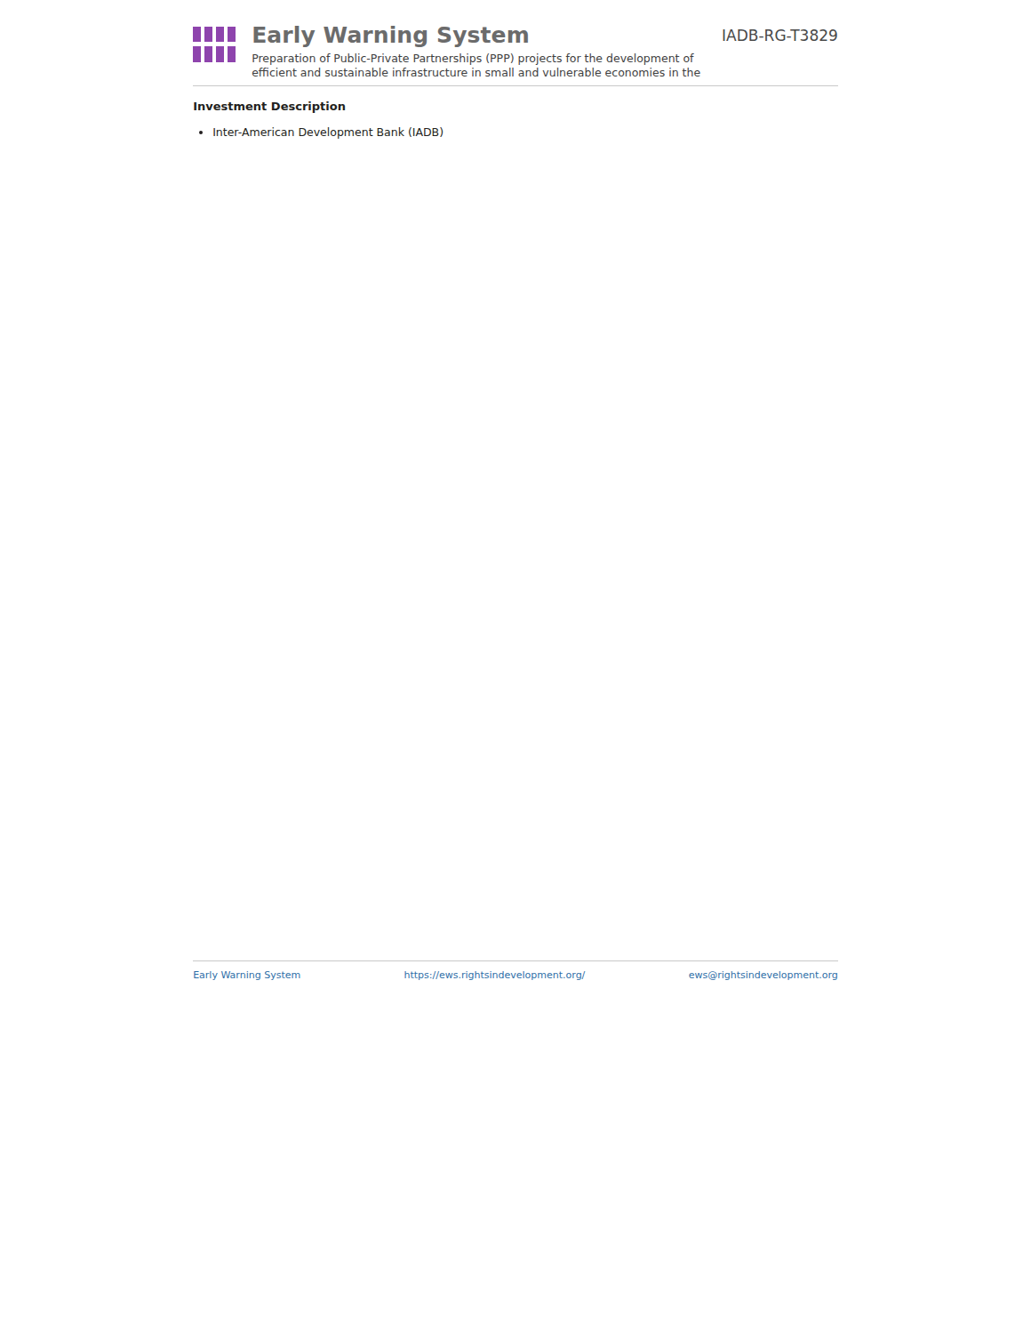Early Warning System
Preparation of Public-Private Partnerships (PPP) projects for the development of efficient and sustainable infrastructure in small and vulnerable economies in the region (C and D countries)
IADB-RG-T3829
Investment Description
Inter-American Development Bank (IADB)
Early Warning System
https://ews.rightsindevelopment.org/
ews@rightsindevelopment.org